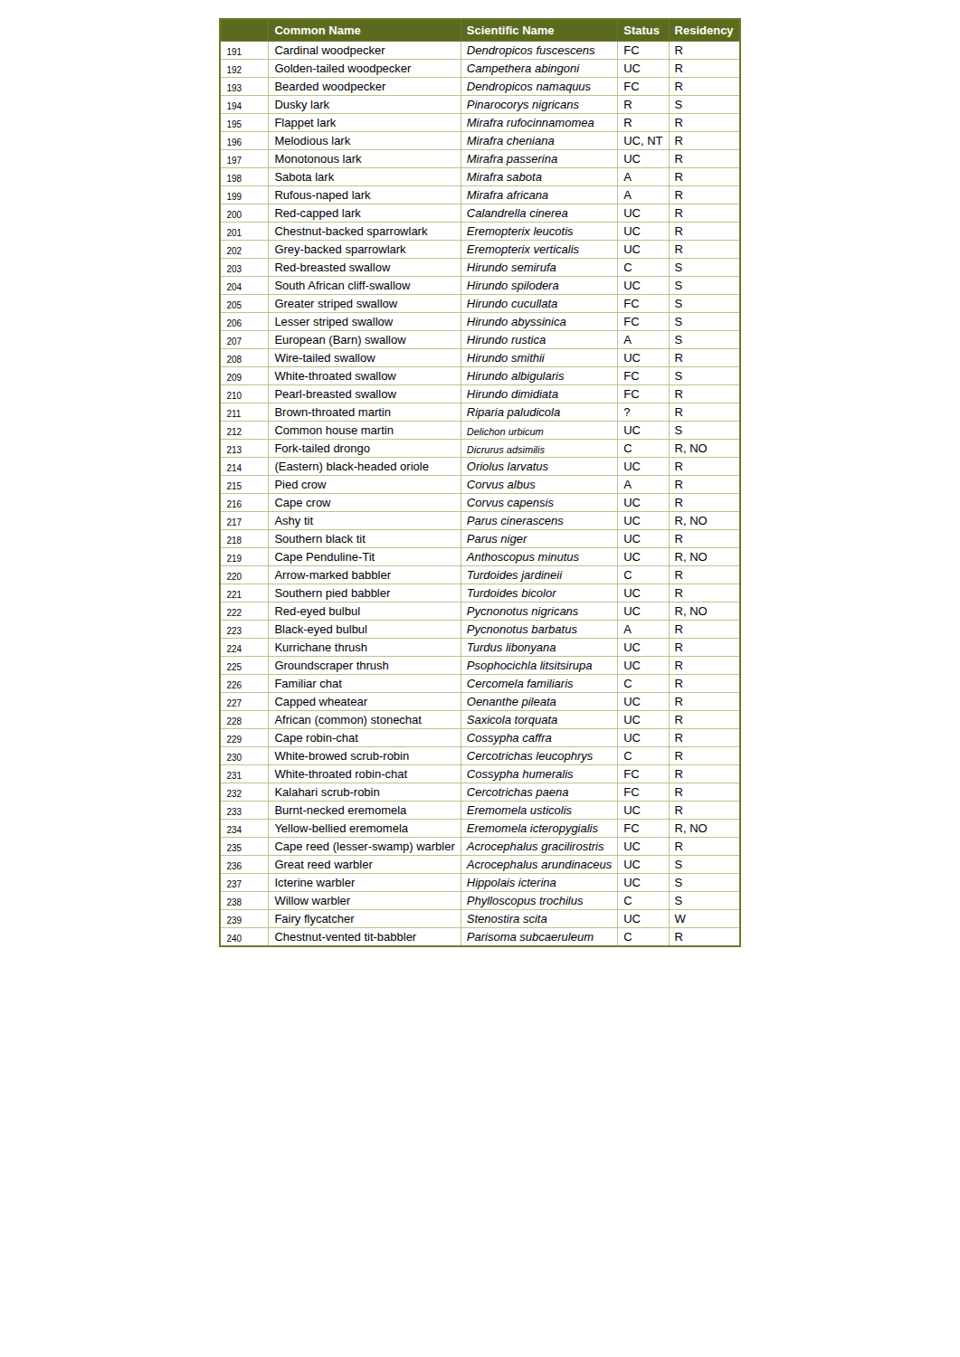| | Common Name | Scientific Name | Status | Residency |
| --- | --- | --- | --- | --- |
| 191 | Cardinal woodpecker | Dendropicos fuscescens | FC | R |
| 192 | Golden-tailed woodpecker | Campethera abingoni | UC | R |
| 193 | Bearded woodpecker | Dendropicos namaquus | FC | R |
| 194 | Dusky lark | Pinarocorys nigricans | R | S |
| 195 | Flappet lark | Mirafra rufocinnamomea | R | R |
| 196 | Melodious lark | Mirafra cheniana | UC, NT | R |
| 197 | Monotonous lark | Mirafra passerina | UC | R |
| 198 | Sabota lark | Mirafra sabota | A | R |
| 199 | Rufous-naped lark | Mirafra africana | A | R |
| 200 | Red-capped lark | Calandrella cinerea | UC | R |
| 201 | Chestnut-backed sparrowlark | Eremopterix leucotis | UC | R |
| 202 | Grey-backed sparrowlark | Eremopterix verticalis | UC | R |
| 203 | Red-breasted swallow | Hirundo semirufa | C | S |
| 204 | South African cliff-swallow | Hirundo spilodera | UC | S |
| 205 | Greater striped swallow | Hirundo cucullata | FC | S |
| 206 | Lesser striped swallow | Hirundo abyssinica | FC | S |
| 207 | European (Barn) swallow | Hirundo rustica | A | S |
| 208 | Wire-tailed swallow | Hirundo smithii | UC | R |
| 209 | White-throated swallow | Hirundo albigularis | FC | S |
| 210 | Pearl-breasted swallow | Hirundo dimidiata | FC | R |
| 211 | Brown-throated martin | Riparia paludicola | ? | R |
| 212 | Common house martin | Delichon urbicum | UC | S |
| 213 | Fork-tailed drongo | Dicrurus adsimilis | C | R, NO |
| 214 | (Eastern) black-headed oriole | Oriolus larvatus | UC | R |
| 215 | Pied crow | Corvus albus | A | R |
| 216 | Cape crow | Corvus capensis | UC | R |
| 217 | Ashy tit | Parus cinerascens | UC | R, NO |
| 218 | Southern black tit | Parus niger | UC | R |
| 219 | Cape Penduline-Tit | Anthoscopus minutus | UC | R, NO |
| 220 | Arrow-marked babbler | Turdoides jardineii | C | R |
| 221 | Southern pied babbler | Turdoides bicolor | UC | R |
| 222 | Red-eyed bulbul | Pycnonotus nigricans | UC | R, NO |
| 223 | Black-eyed bulbul | Pycnonotus barbatus | A | R |
| 224 | Kurrichane thrush | Turdus libonyana | UC | R |
| 225 | Groundscraper thrush | Psophocichla litsitsirupa | UC | R |
| 226 | Familiar chat | Cercomela familiaris | C | R |
| 227 | Capped wheatear | Oenanthe pileata | UC | R |
| 228 | African (common) stonechat | Saxicola torquata | UC | R |
| 229 | Cape robin-chat | Cossypha caffra | UC | R |
| 230 | White-browed scrub-robin | Cercotrichas leucophrys | C | R |
| 231 | White-throated robin-chat | Cossypha humeralis | FC | R |
| 232 | Kalahari scrub-robin | Cercotrichas paena | FC | R |
| 233 | Burnt-necked eremomela | Eremomela usticolis | UC | R |
| 234 | Yellow-bellied eremomela | Eremomela icteropygialis | FC | R, NO |
| 235 | Cape reed (lesser-swamp) warbler | Acrocephalus gracilirostris | UC | R |
| 236 | Great reed warbler | Acrocephalus arundinaceus | UC | S |
| 237 | Icterine warbler | Hippolais icterina | UC | S |
| 238 | Willow warbler | Phylloscopus trochilus | C | S |
| 239 | Fairy flycatcher | Stenostira scita | UC | W |
| 240 | Chestnut-vented tit-babbler | Parisoma subcaeruleum | C | R |